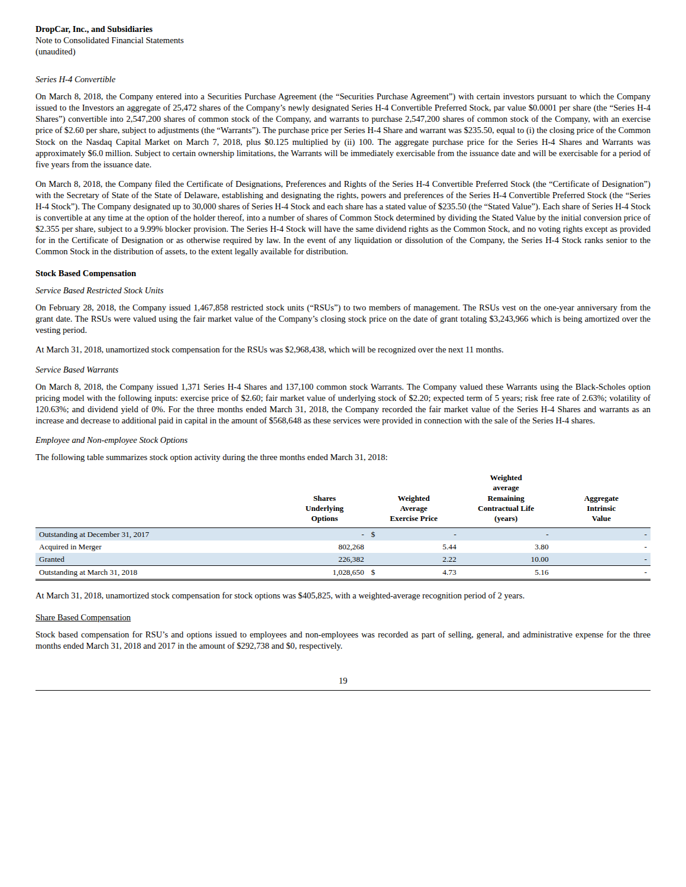DropCar, Inc., and Subsidiaries
Note to Consolidated Financial Statements
(unaudited)
Series H-4 Convertible
On March 8, 2018, the Company entered into a Securities Purchase Agreement (the “Securities Purchase Agreement”) with certain investors pursuant to which the Company issued to the Investors an aggregate of 25,472 shares of the Company’s newly designated Series H-4 Convertible Preferred Stock, par value $0.0001 per share (the “Series H-4 Shares”) convertible into 2,547,200 shares of common stock of the Company, and warrants to purchase 2,547,200 shares of common stock of the Company, with an exercise price of $2.60 per share, subject to adjustments (the “Warrants”). The purchase price per Series H-4 Share and warrant was $235.50, equal to (i) the closing price of the Common Stock on the Nasdaq Capital Market on March 7, 2018, plus $0.125 multiplied by (ii) 100. The aggregate purchase price for the Series H-4 Shares and Warrants was approximately $6.0 million. Subject to certain ownership limitations, the Warrants will be immediately exercisable from the issuance date and will be exercisable for a period of five years from the issuance date.
On March 8, 2018, the Company filed the Certificate of Designations, Preferences and Rights of the Series H-4 Convertible Preferred Stock (the “Certificate of Designation”) with the Secretary of State of the State of Delaware, establishing and designating the rights, powers and preferences of the Series H-4 Convertible Preferred Stock (the “Series H-4 Stock”). The Company designated up to 30,000 shares of Series H-4 Stock and each share has a stated value of $235.50 (the “Stated Value”). Each share of Series H-4 Stock is convertible at any time at the option of the holder thereof, into a number of shares of Common Stock determined by dividing the Stated Value by the initial conversion price of $2.355 per share, subject to a 9.99% blocker provision. The Series H-4 Stock will have the same dividend rights as the Common Stock, and no voting rights except as provided for in the Certificate of Designation or as otherwise required by law. In the event of any liquidation or dissolution of the Company, the Series H-4 Stock ranks senior to the Common Stock in the distribution of assets, to the extent legally available for distribution.
Stock Based Compensation
Service Based Restricted Stock Units
On February 28, 2018, the Company issued 1,467,858 restricted stock units (“RSUs”) to two members of management. The RSUs vest on the one-year anniversary from the grant date. The RSUs were valued using the fair market value of the Company’s closing stock price on the date of grant totaling $3,243,966 which is being amortized over the vesting period.
At March 31, 2018, unamortized stock compensation for the RSUs was $2,968,438, which will be recognized over the next 11 months.
Service Based Warrants
On March 8, 2018, the Company issued 1,371 Series H-4 Shares and 137,100 common stock Warrants. The Company valued these Warrants using the Black-Scholes option pricing model with the following inputs: exercise price of $2.60; fair market value of underlying stock of $2.20; expected term of 5 years; risk free rate of 2.63%; volatility of 120.63%; and dividend yield of 0%. For the three months ended March 31, 2018, the Company recorded the fair market value of the Series H-4 Shares and warrants as an increase and decrease to additional paid in capital in the amount of $568,648 as these services were provided in connection with the sale of the Series H-4 shares.
Employee and Non-employee Stock Options
The following table summarizes stock option activity during the three months ended March 31, 2018:
| | Shares Underlying Options | Weighted Average Exercise Price | Weighted average Remaining Contractual Life (years) | Aggregate Intrinsic Value |
| --- | --- | --- | --- | --- |
| Outstanding at December 31, 2017 | - | $ | - | - | | - |
| Acquired in Merger | 802,268 | | 5.44 | 3.80 | | - |
| Granted | 226,382 | | 2.22 | 10.00 | | - |
| Outstanding at March 31, 2018 | 1,028,650 | $ | 4.73 | 5.16 | | - |
At March 31, 2018, unamortized stock compensation for stock options was $405,825, with a weighted-average recognition period of 2 years.
Share Based Compensation
Stock based compensation for RSU’s and options issued to employees and non-employees was recorded as part of selling, general, and administrative expense for the three months ended March 31, 2018 and 2017 in the amount of $292,738 and $0, respectively.
19